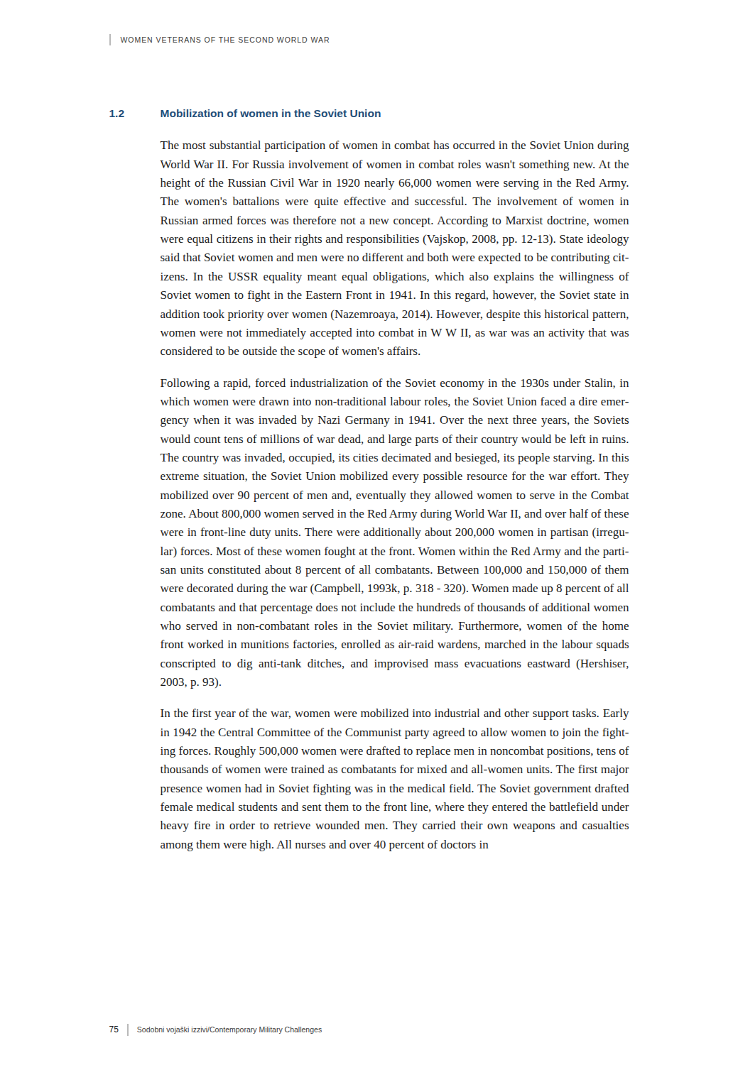Women veterans of the Second World War
1.2 Mobilization of women in the Soviet Union
The most substantial participation of women in combat has occurred in the Soviet Union during World War II. For Russia involvement of women in combat roles wasn't something new. At the height of the Russian Civil War in 1920 nearly 66,000 women were serving in the Red Army. The women's battalions were quite effective and successful. The involvement of women in Russian armed forces was therefore not a new concept. According to Marxist doctrine, women were equal citizens in their rights and responsibilities (Vajskop, 2008, pp. 12-13). State ideology said that Soviet women and men were no different and both were expected to be contributing citizens. In the USSR equality meant equal obligations, which also explains the willingness of Soviet women to fight in the Eastern Front in 1941. In this regard, however, the Soviet state in addition took priority over women (Nazemroaya, 2014). However, despite this historical pattern, women were not immediately accepted into combat in W W II, as war was an activity that was considered to be outside the scope of women's affairs.
Following a rapid, forced industrialization of the Soviet economy in the 1930s under Stalin, in which women were drawn into non-traditional labour roles, the Soviet Union faced a dire emergency when it was invaded by Nazi Germany in 1941. Over the next three years, the Soviets would count tens of millions of war dead, and large parts of their country would be left in ruins. The country was invaded, occupied, its cities decimated and besieged, its people starving. In this extreme situation, the Soviet Union mobilized every possible resource for the war effort. They mobilized over 90 percent of men and, eventually they allowed women to serve in the Combat zone. About 800,000 women served in the Red Army during World War II, and over half of these were in front-line duty units. There were additionally about 200,000 women in partisan (irregular) forces. Most of these women fought at the front. Women within the Red Army and the partisan units constituted about 8 percent of all combatants. Between 100,000 and 150,000 of them were decorated during the war (Campbell, 1993k, p. 318 - 320). Women made up 8 percent of all combatants and that percentage does not include the hundreds of thousands of additional women who served in non-combatant roles in the Soviet military. Furthermore, women of the home front worked in munitions factories, enrolled as air-raid wardens, marched in the labour squads conscripted to dig anti-tank ditches, and improvised mass evacuations eastward (Hershiser, 2003, p. 93).
In the first year of the war, women were mobilized into industrial and other support tasks. Early in 1942 the Central Committee of the Communist party agreed to allow women to join the fighting forces. Roughly 500,000 women were drafted to replace men in noncombat positions, tens of thousands of women were trained as combatants for mixed and all-women units. The first major presence women had in Soviet fighting was in the medical field. The Soviet government drafted female medical students and sent them to the front line, where they entered the battlefield under heavy fire in order to retrieve wounded men. They carried their own weapons and casualties among them were high. All nurses and over 40 percent of doctors in
75 Sodobni vojaški izzivi/Contemporary Military Challenges